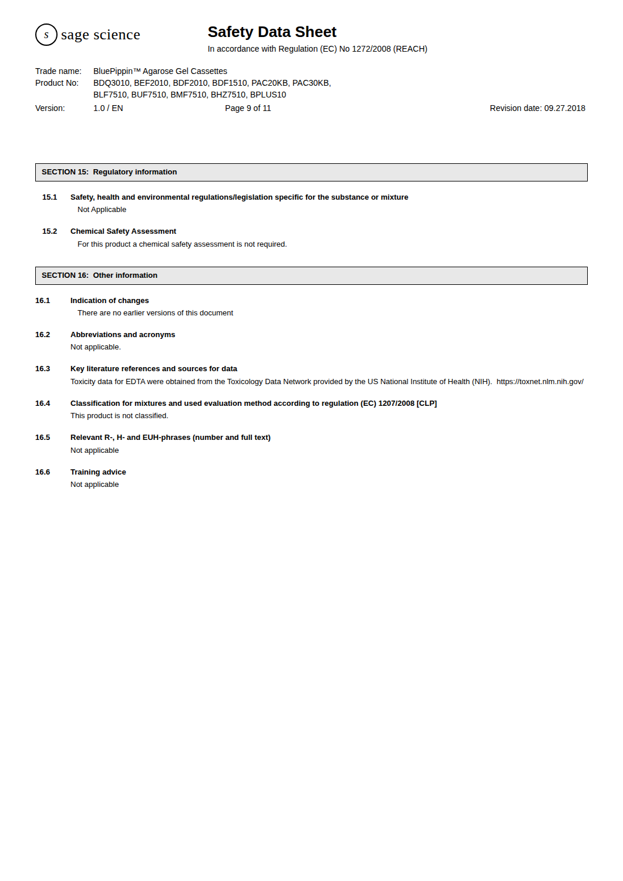ssage science
Safety Data Sheet
In accordance with Regulation (EC) No 1272/2008 (REACH)
| Trade name: | BluePippin™ Agarose Gel Cassettes |
| Product No: | BDQ3010, BEF2010, BDF2010, BDF1510, PAC20KB, PAC30KB, |
| | BLF7510, BUF7510, BMF7510, BHZ7510, BPLUS10 |
| Version: | 1.0 / EN | Page 9 of 11 | Revision date: 09.27.2018 |
SECTION 15: Regulatory information
15.1
Safety, health and environmental regulations/legislation specific for the substance or mixture
Not Applicable
15.2
Chemical Safety Assessment
For this product a chemical safety assessment is not required.
SECTION 16: Other information
16.1
Indication of changes
There are no earlier versions of this document
16.2
Abbreviations and acronyms
Not applicable.
16.3
Key literature references and sources for data
Toxicity data for EDTA were obtained from the Toxicology Data Network provided by the US National Institute of Health (NIH). https://toxnet.nlm.nih.gov/
16.4
Classification for mixtures and used evaluation method according to regulation (EC) 1207/2008 [CLP]
This product is not classified.
16.5
Relevant R-, H- and EUH-phrases (number and full text)
Not applicable
16.6
Training advice
Not applicable